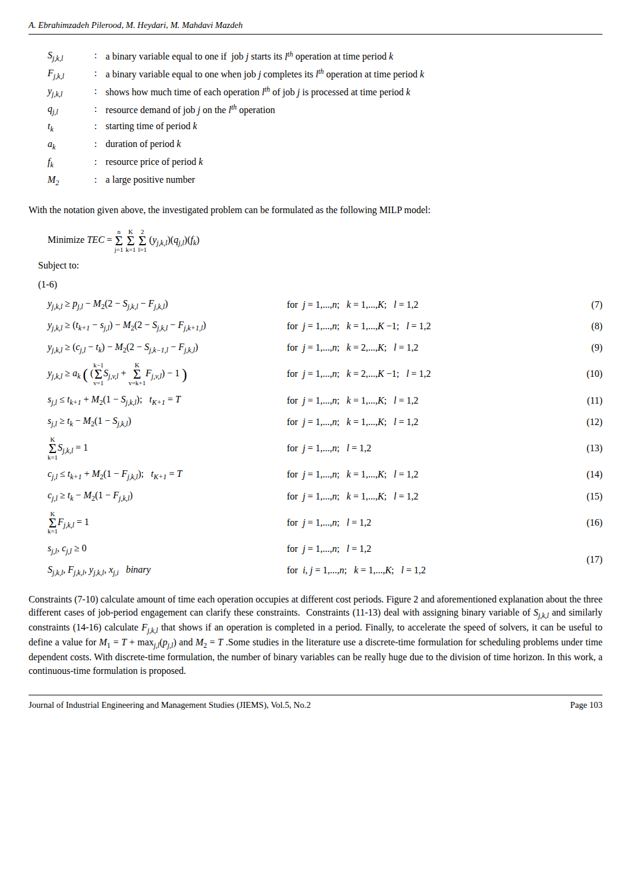A. Ebrahimzadeh Pilerood, M. Heydari, M. Mahdavi Mazdeh
| S j,k,l | : | a binary variable equal to one if job j starts its l th operation at time period k |
| F j,k,l | : | a binary variable equal to one when job j completes its l th operation at time period k |
| y j,k,l | : | shows how much time of each operation l th of job j is processed at time period k |
| q j,l | : | resource demand of job j on the l th operation |
| t k | : | starting time of period k |
| a k | : | duration of period k |
| f k | : | resource price of period k |
| M 2 | : | a large positive number |
With the notation given above, the investigated problem can be formulated as the following MILP model:
Minimize TEC = nΣj=1 KΣk=1 2 Σl=1 (yj,k,l)(qj,l)(fk)
Subject to:
(1-6)
| y j,k,l ≥ p j,l − M 2 (2 − S j,k,l − F j,k,l ) | for j = 1,..., n ; k = 1,..., K ; l = 1,2 | (7) |
| y j,k,l ≥ ( t k+1 − s j,l ) − M 2 (2 − S j,k,l − F j,k+1,l ) | for j = 1,..., n ; k = 1,..., K −1; l = 1,2 | (8) |
| y j,k,l ≥ ( c j,l − t k ) − M 2 (2 − S j,k−1,l − F j,k,l ) | for j = 1,..., n ; k = 2,..., K ; l = 1,2 | (9) |
| y j,k,l ≥ a k ( ( k−1 Σ v=1 S j,v,l + K Σ v=k+1 F j,v,l ) − 1 ) | for j = 1,..., n ; k = 2,..., K −1; l = 1,2 | (10) |
| s j,l ≤ t k+1 + M 2 (1 − S j,k,l ); t K+1 = T | for j = 1,..., n ; k = 1,..., K ; l = 1,2 | (11) |
| s j,l ≥ t k − M 2 (1 − S j,k,l ) | for j = 1,..., n ; k = 1,..., K ; l = 1,2 | (12) |
| K Σ k=1 S j,k,l = 1 | for j = 1,..., n ; l = 1,2 | (13) |
| c j,l ≤ t k+1 + M 2 (1 − F j,k,l ); t K+1 = T | for j = 1,..., n ; k = 1,..., K ; l = 1,2 | (14) |
| c j,l ≥ t k − M 2 (1 − F j,k,l ) | for j = 1,..., n ; k = 1,..., K ; l = 1,2 | (15) |
| K Σ k=1 F j,k,l = 1 | for j = 1,..., n ; l = 1,2 | (16) |
| s j,l , c j,l ≥ 0 | for j = 1,..., n ; l = 1,2 | (17) |
| S j,k,l , F j,k,l , y j,k,l , x j,i binary | for i , j = 1,..., n ; k = 1,..., K ; l = 1,2 |
Constraints (7-10) calculate amount of time each operation occupies at different cost periods. Figure 2 and aforementioned explanation about the three different cases of job-period engagement can clarify these constraints. Constraints (11-13) deal with assigning binary variable of Sj,k,l and similarly constraints (14-16) calculate Fj,k,l that shows if an operation is completed in a period. Finally, to accelerate the speed of solvers, it can be useful to define a value for M1 = T + maxj,l(pj,l) and M2 = T .Some studies in the literature use a discrete-time formulation for scheduling problems under time dependent costs. With discrete-time formulation, the number of binary variables can be really huge due to the division of time horizon. In this work, a continuous-time formulation is proposed.
Journal of Industrial Engineering and Management Studies (JIEMS), Vol.5, No.2 Page 103